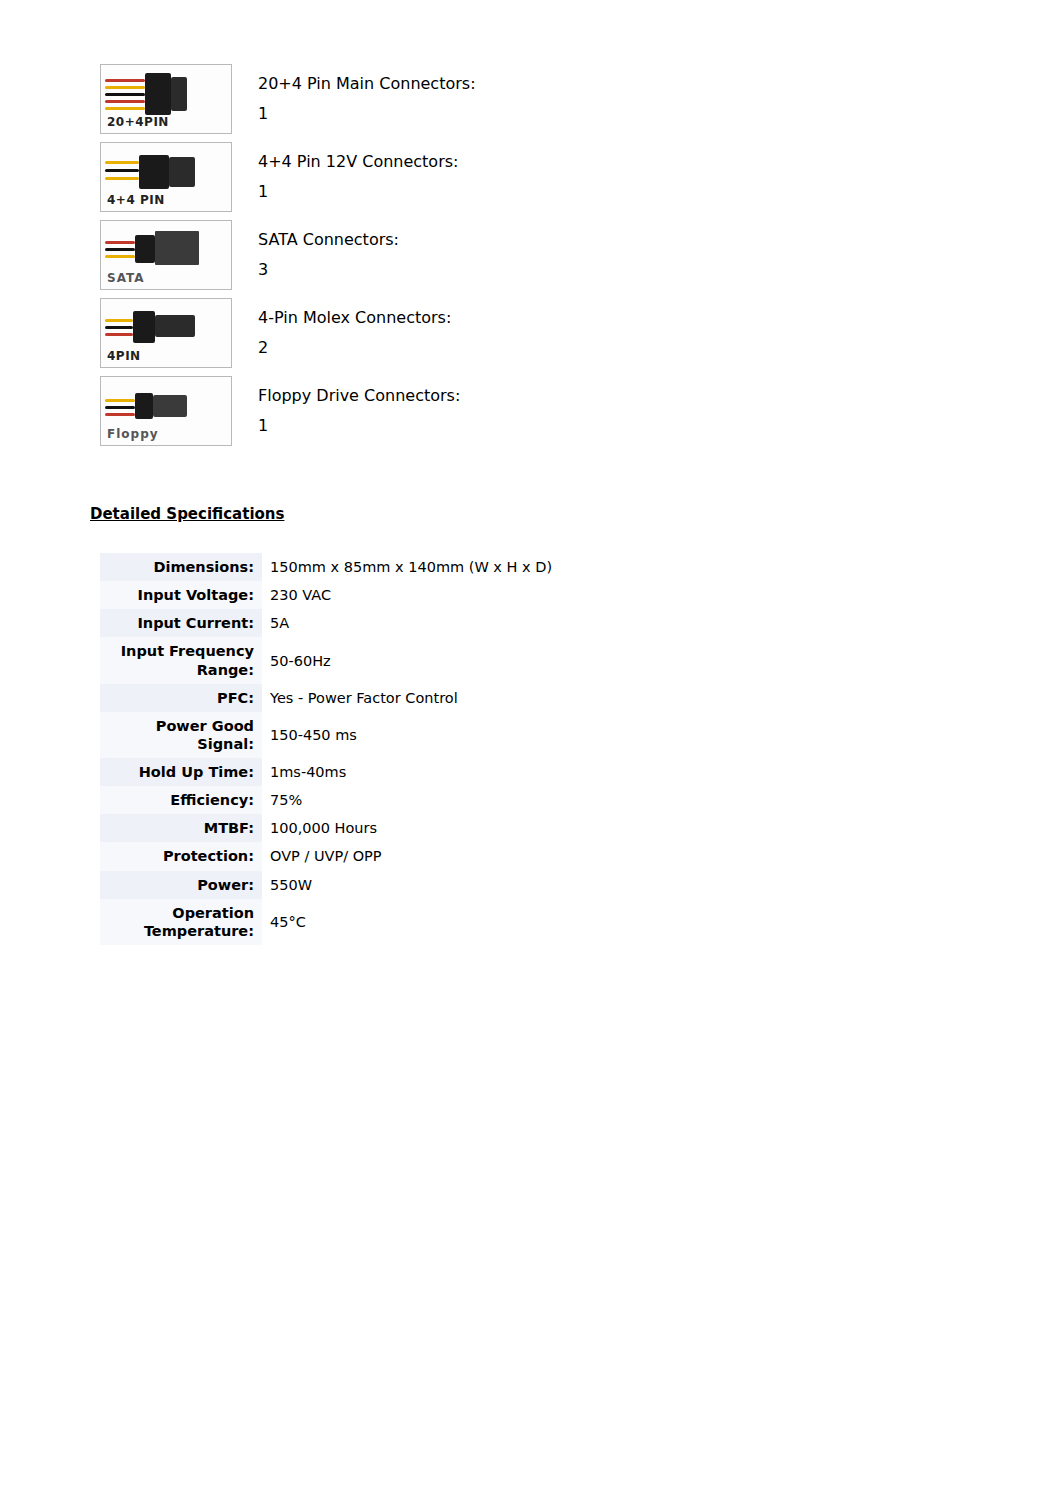| 20+4PIN | 20+4 Pin Main Connectors: 1 |
| 4+4 PIN | 4+4 Pin 12V Connectors: 1 |
| SATA | SATA Connectors: 3 |
| 4PIN | 4-Pin Molex Connectors: 2 |
| Floppy | Floppy Drive Connectors: 1 |
Detailed Specifications
| Dimensions: | 150mm x 85mm x 140mm (W x H x D) |
| Input Voltage: | 230 VAC |
| Input Current: | 5A |
| Input Frequency Range: | 50-60Hz |
| PFC: | Yes - Power Factor Control |
| Power Good Signal: | 150-450 ms |
| Hold Up Time: | 1ms-40ms |
| Efficiency: | 75% |
| MTBF: | 100,000 Hours |
| Protection: | OVP / UVP/ OPP |
| Power: | 550W |
| Operation Temperature: | 45°C |